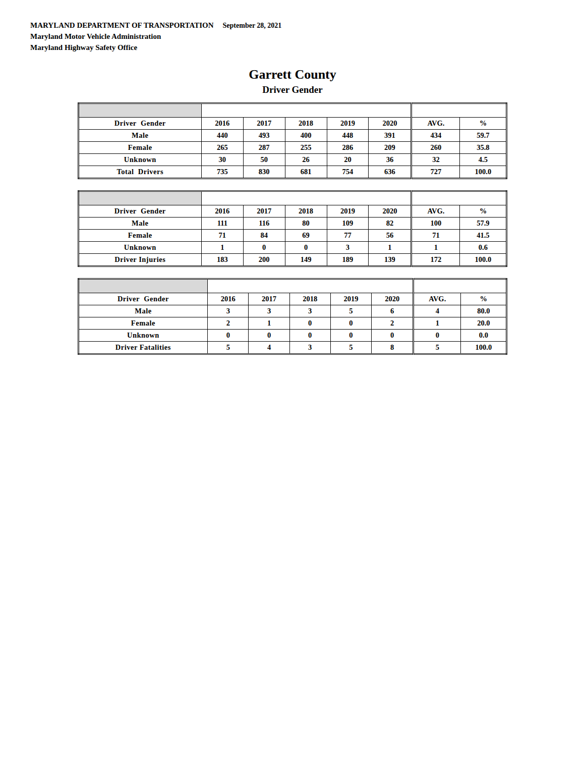MARYLAND DEPARTMENT OF TRANSPORTATIONSeptember 28, 2021
Maryland Motor Vehicle Administration
Maryland Highway Safety Office
Garrett County
Driver Gender
| Driver Gender | 2016 | 2017 | 2018 | 2019 | 2020 | AVG. | % |
| Male | 440 | 493 | 400 | 448 | 391 | 434 | 59.7 |
| Female | 265 | 287 | 255 | 286 | 209 | 260 | 35.8 |
| Unknown | 30 | 50 | 26 | 20 | 36 | 32 | 4.5 |
| Total Drivers | 735 | 830 | 681 | 754 | 636 | 727 | 100.0 |
| Driver Gender | 2016 | 2017 | 2018 | 2019 | 2020 | AVG. | % |
| Male | 111 | 116 | 80 | 109 | 82 | 100 | 57.9 |
| Female | 71 | 84 | 69 | 77 | 56 | 71 | 41.5 |
| Unknown | 1 | 0 | 0 | 3 | 1 | 1 | 0.6 |
| Driver Injuries | 183 | 200 | 149 | 189 | 139 | 172 | 100.0 |
| Driver Gender | 2016 | 2017 | 2018 | 2019 | 2020 | AVG. | % |
| Male | 3 | 3 | 3 | 5 | 6 | 4 | 80.0 |
| Female | 2 | 1 | 0 | 0 | 2 | 1 | 20.0 |
| Unknown | 0 | 0 | 0 | 0 | 0 | 0 | 0.0 |
| Driver Fatalities | 5 | 4 | 3 | 5 | 8 | 5 | 100.0 |